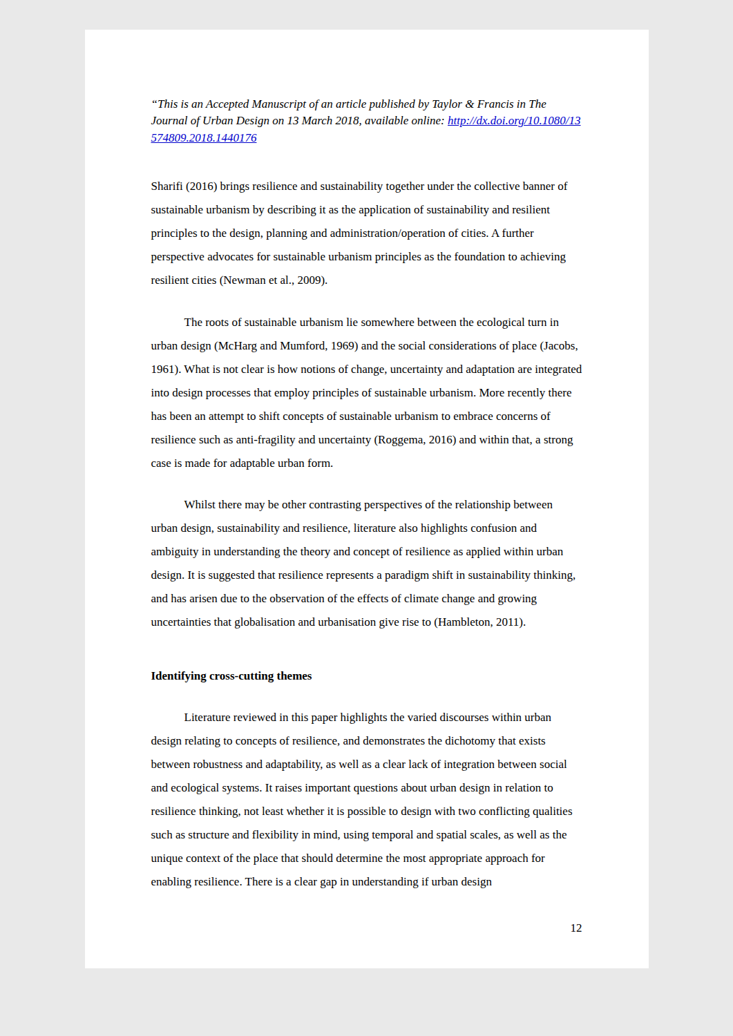“This is an Accepted Manuscript of an article published by Taylor & Francis in The Journal of Urban Design on 13 March 2018, available online: http://dx.doi.org/10.1080/13574809.2018.1440176
Sharifi (2016) brings resilience and sustainability together under the collective banner of sustainable urbanism by describing it as the application of sustainability and resilient principles to the design, planning and administration/operation of cities. A further perspective advocates for sustainable urbanism principles as the foundation to achieving resilient cities (Newman et al., 2009).
The roots of sustainable urbanism lie somewhere between the ecological turn in urban design (McHarg and Mumford, 1969) and the social considerations of place (Jacobs, 1961). What is not clear is how notions of change, uncertainty and adaptation are integrated into design processes that employ principles of sustainable urbanism. More recently there has been an attempt to shift concepts of sustainable urbanism to embrace concerns of resilience such as anti-fragility and uncertainty (Roggema, 2016) and within that, a strong case is made for adaptable urban form.
Whilst there may be other contrasting perspectives of the relationship between urban design, sustainability and resilience, literature also highlights confusion and ambiguity in understanding the theory and concept of resilience as applied within urban design. It is suggested that resilience represents a paradigm shift in sustainability thinking, and has arisen due to the observation of the effects of climate change and growing uncertainties that globalisation and urbanisation give rise to (Hambleton, 2011).
Identifying cross-cutting themes
Literature reviewed in this paper highlights the varied discourses within urban design relating to concepts of resilience, and demonstrates the dichotomy that exists between robustness and adaptability, as well as a clear lack of integration between social and ecological systems. It raises important questions about urban design in relation to resilience thinking, not least whether it is possible to design with two conflicting qualities such as structure and flexibility in mind, using temporal and spatial scales, as well as the unique context of the place that should determine the most appropriate approach for enabling resilience. There is a clear gap in understanding if urban design
12